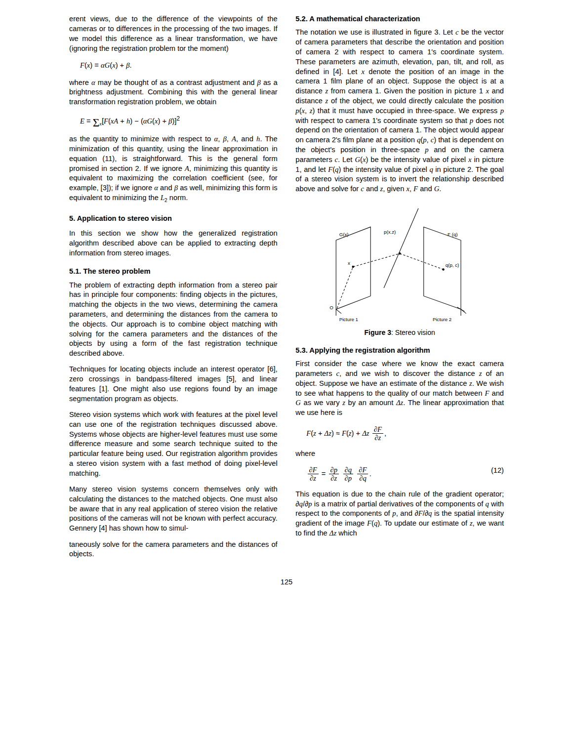erent views, due to the difference of the viewpoints of the cameras or to differences in the processing of the two images. If we model this difference as a linear transformation, we have (ignoring the registration problem tor the moment)
F(x) = αG(x) + β.
where α may be thought of as a contrast adjustment and β as a brightness adjustment. Combining this with the general linear transformation registration problem, we obtain
E = Σx[F(xA + h) − (αG(x) + β)]2
as the quantity to minimize with respect to α, β, A, and h. The minimization of this quantity, using the linear approximation in equation (11), is straightforward. This is the general form promised in section 2. If we ignore A, minimizing this quantity is equivalent to maximizing the correlation coefficient (see, for example, [3]); if we ignore α and β as well, minimizing this form is equivalent to minimizing the L 2 norm.
5. Application to stereo vision
In this section we show how the generalized registration algorithm described above can be applied to extracting depth information from stereo images.
5.1. The stereo problem
The problem of extracting depth information from a stereo pair has in principle four components: finding objects in the pictures, matching the objects in the two views, determining the camera parameters, and determining the distances from the camera to the objects. Our approach is to combine object matching with solving for the camera parameters and the distances of the objects by using a form of the fast registration technique described above.
Techniques for locating objects include an interest operator [6], zero crossings in bandpass-filtered images [5], and linear features [1]. One might also use regions found by an image segmentation program as objects.
Stereo vision systems which work with features at the pixel level can use one of the registration techniques discussed above. Systems whose objects are higher-level features must use some difference measure and some search technique suited to the particular feature being used. Our registration algorithm provides a stereo vision system with a fast method of doing pixel-level matching.
Many stereo vision systems concern themselves only with calculating the distances to the matched objects. One must also be aware that in any real application of stereo vision the relative positions of the cameras will not be known with perfect accuracy. Gennery [4] has shown how to simul-
taneously solve for the camera parameters and the distances of objects.
5.2. A mathematical characterization
The notation we use is illustrated in figure 3. Let c be the vector of camera parameters that describe the orientation and position of camera 2 with respect to camera 1's coordinate system. These parameters are azimuth, elevation, pan, tilt, and roll, as defined in [4]. Let x denote the position of an image in the camera 1 film plane of an object. Suppose the object is at a distance z from camera 1. Given the position in picture 1 x and distance z of the object, we could directly calculate the position p(x, z) that it must have occupied in three-space. We express p with respect to camera 1's coordinate system so that p does not depend on the orientation of camera 1. The object would appear on camera 2's film plane at a position q(p, c) that is dependent on the object's position in three-space p and on the camera parameters c. Let G(x) be the intensity value of pixel x in picture 1, and let F(q) the intensity value of pixel q in picture 2. The goal of a stereo vision system is to invert the relationship described above and solve for c and z, given x, F and G.
G(x) p(x.z) F (q) x q(p, c) O Picture 1 Picture 2
Figure 3: Stereo vision
5.3. Applying the registration algorithm
First consider the case where we know the exact camera parameters c, and we wish to discover the distance z of an object. Suppose we have an estimate of the distance z. We wish to see what happens to the quality of our match between F and G as we vary z by an amount Δz. The linear approximation that we use here is
F(z + Δz) ≈ F(z) + Δz ∂F∂z,
where
(12) ∂F∂z = ∂p∂z ∂q∂p ∂F∂q.
This equation is due to the chain rule of the gradient operator; ∂q/∂p is a matrix of partial derivatives of the components of q with respect to the components of p, and ∂F/∂q is the spatial intensity gradient of the image F(q). To update our estimate of z, we want to find the Δz which
125